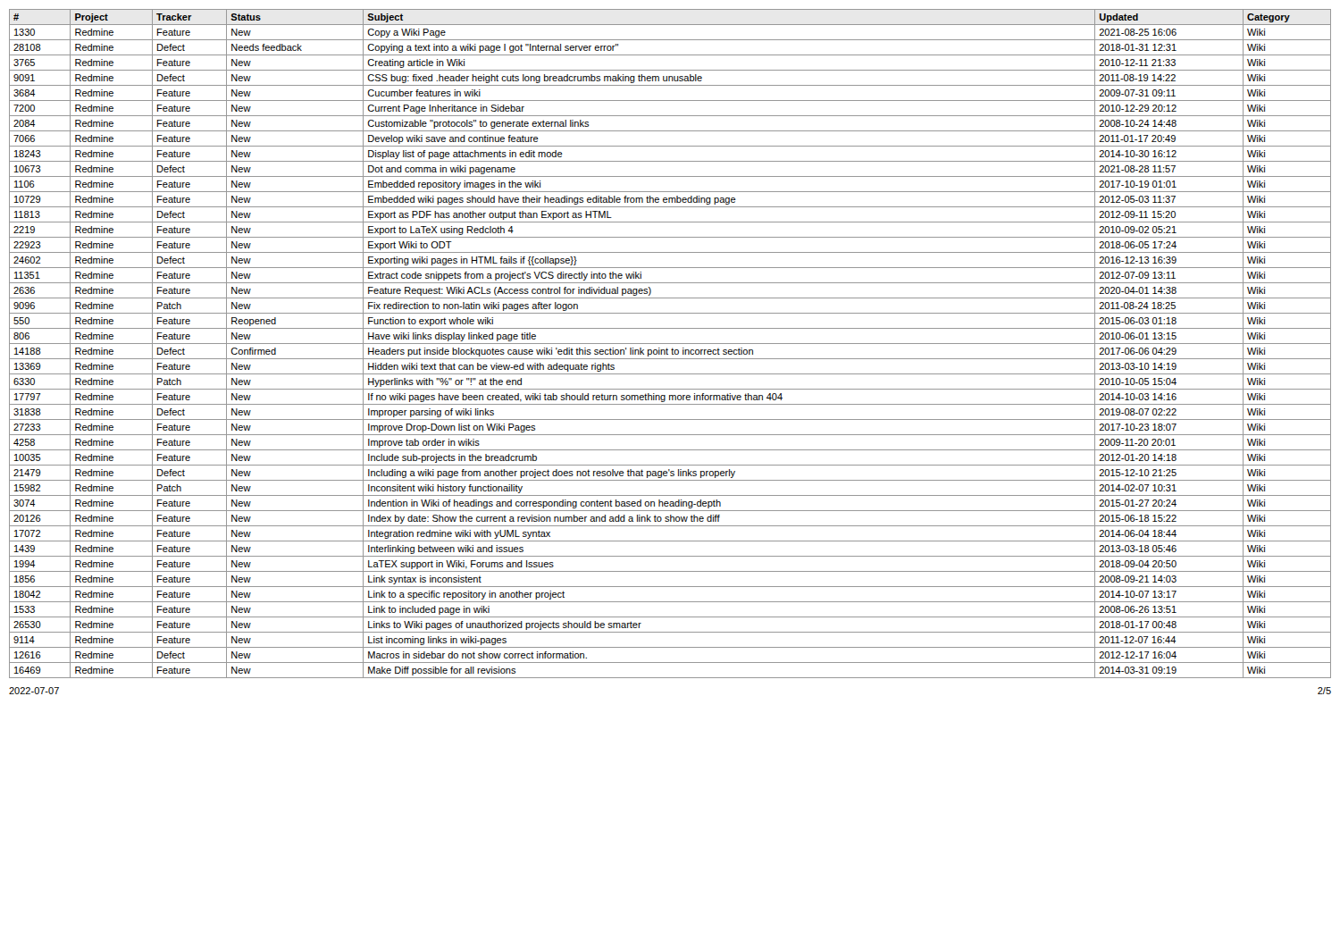| # | Project | Tracker | Status | Subject | Updated | Category |
| --- | --- | --- | --- | --- | --- | --- |
| 1330 | Redmine | Feature | New | Copy a Wiki Page | 2021-08-25 16:06 | Wiki |
| 28108 | Redmine | Defect | Needs feedback | Copying a text into a wiki page I got "Internal server error" | 2018-01-31 12:31 | Wiki |
| 3765 | Redmine | Feature | New | Creating article in Wiki | 2010-12-11 21:33 | Wiki |
| 9091 | Redmine | Defect | New | CSS bug: fixed .header height cuts long breadcrumbs making them unusable | 2011-08-19 14:22 | Wiki |
| 3684 | Redmine | Feature | New | Cucumber features in wiki | 2009-07-31 09:11 | Wiki |
| 7200 | Redmine | Feature | New | Current Page Inheritance in Sidebar | 2010-12-29 20:12 | Wiki |
| 2084 | Redmine | Feature | New | Customizable "protocols" to generate external links | 2008-10-24 14:48 | Wiki |
| 7066 | Redmine | Feature | New | Develop wiki save and continue feature | 2011-01-17 20:49 | Wiki |
| 18243 | Redmine | Feature | New | Display list of page attachments in edit mode | 2014-10-30 16:12 | Wiki |
| 10673 | Redmine | Defect | New | Dot and comma in wiki pagename | 2021-08-28 11:57 | Wiki |
| 1106 | Redmine | Feature | New | Embedded repository images in the wiki | 2017-10-19 01:01 | Wiki |
| 10729 | Redmine | Feature | New | Embedded wiki pages should have their headings editable from the embedding page | 2012-05-03 11:37 | Wiki |
| 11813 | Redmine | Defect | New | Export as PDF has another output than Export as HTML | 2012-09-11 15:20 | Wiki |
| 2219 | Redmine | Feature | New | Export to LaTeX using Redcloth 4 | 2010-09-02 05:21 | Wiki |
| 22923 | Redmine | Feature | New | Export Wiki to ODT | 2018-06-05 17:24 | Wiki |
| 24602 | Redmine | Defect | New | Exporting wiki pages in HTML fails if {{collapse}} | 2016-12-13 16:39 | Wiki |
| 11351 | Redmine | Feature | New | Extract code snippets from a project's VCS directly into the wiki | 2012-07-09 13:11 | Wiki |
| 2636 | Redmine | Feature | New | Feature Request: Wiki ACLs (Access control for individual pages) | 2020-04-01 14:38 | Wiki |
| 9096 | Redmine | Patch | New | Fix redirection to non-latin wiki pages after logon | 2011-08-24 18:25 | Wiki |
| 550 | Redmine | Feature | Reopened | Function to export whole wiki | 2015-06-03 01:18 | Wiki |
| 806 | Redmine | Feature | New | Have wiki links display linked page title | 2010-06-01 13:15 | Wiki |
| 14188 | Redmine | Defect | Confirmed | Headers put inside blockquotes cause wiki 'edit this section' link point to incorrect section | 2017-06-06 04:29 | Wiki |
| 13369 | Redmine | Feature | New | Hidden wiki text that can be view-ed with adequate rights | 2013-03-10 14:19 | Wiki |
| 6330 | Redmine | Patch | New | Hyperlinks with "%" or "!" at the end | 2010-10-05 15:04 | Wiki |
| 17797 | Redmine | Feature | New | If no wiki pages have been created, wiki tab should return something more informative than 404 | 2014-10-03 14:16 | Wiki |
| 31838 | Redmine | Defect | New | Improper parsing of wiki links | 2019-08-07 02:22 | Wiki |
| 27233 | Redmine | Feature | New | Improve Drop-Down list on Wiki Pages | 2017-10-23 18:07 | Wiki |
| 4258 | Redmine | Feature | New | Improve tab order in wikis | 2009-11-20 20:01 | Wiki |
| 10035 | Redmine | Feature | New | Include sub-projects in the breadcrumb | 2012-01-20 14:18 | Wiki |
| 21479 | Redmine | Defect | New | Including a wiki page from another project does not resolve that page's links properly | 2015-12-10 21:25 | Wiki |
| 15982 | Redmine | Patch | New | Inconsitent wiki history functionaility | 2014-02-07 10:31 | Wiki |
| 3074 | Redmine | Feature | New | Indention in Wiki of headings and corresponding content based on heading-depth | 2015-01-27 20:24 | Wiki |
| 20126 | Redmine | Feature | New | Index by date: Show the current a revision number and add a link to show the diff | 2015-06-18 15:22 | Wiki |
| 17072 | Redmine | Feature | New | Integration redmine wiki with yUML syntax | 2014-06-04 18:44 | Wiki |
| 1439 | Redmine | Feature | New | Interlinking between wiki and issues | 2013-03-18 05:46 | Wiki |
| 1994 | Redmine | Feature | New | LaTEX support in Wiki, Forums and Issues | 2018-09-04 20:50 | Wiki |
| 1856 | Redmine | Feature | New | Link syntax is inconsistent | 2008-09-21 14:03 | Wiki |
| 18042 | Redmine | Feature | New | Link to a specific repository in another project | 2014-10-07 13:17 | Wiki |
| 1533 | Redmine | Feature | New | Link to included page in wiki | 2008-06-26 13:51 | Wiki |
| 26530 | Redmine | Feature | New | Links to Wiki pages of unauthorized projects should be smarter | 2018-01-17 00:48 | Wiki |
| 9114 | Redmine | Feature | New | List incoming links in wiki-pages | 2011-12-07 16:44 | Wiki |
| 12616 | Redmine | Defect | New | Macros in sidebar do not show correct information. | 2012-12-17 16:04 | Wiki |
| 16469 | Redmine | Feature | New | Make Diff possible for all revisions | 2014-03-31 09:19 | Wiki |
2022-07-07 2/5